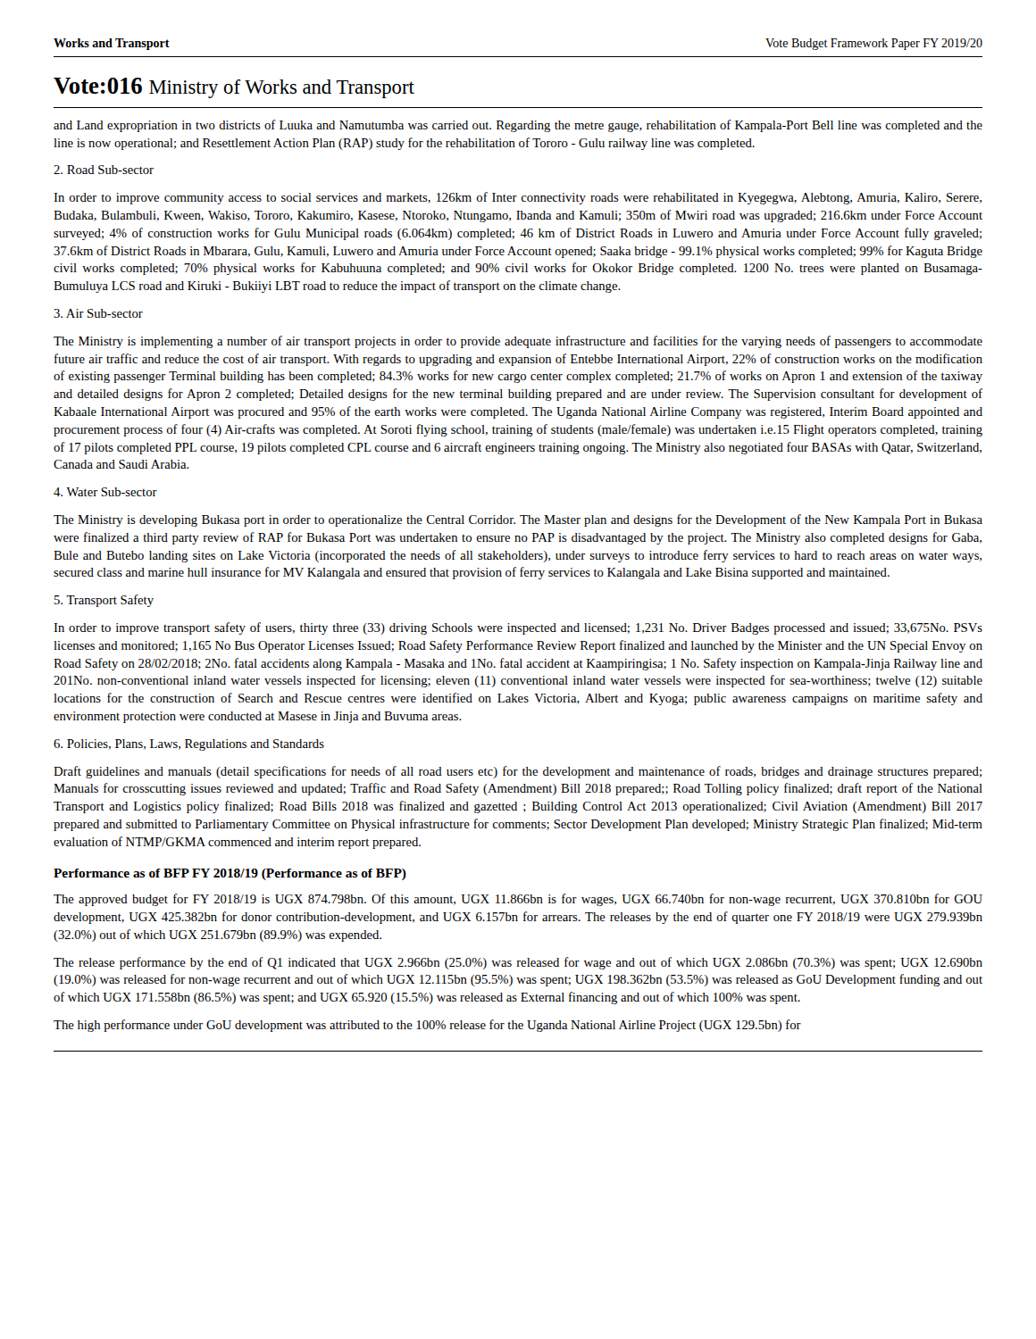Works and Transport
Vote Budget Framework Paper FY 2019/20
Vote:016 Ministry of Works and Transport
and Land expropriation in two districts of Luuka and Namutumba was carried out. Regarding the metre gauge, rehabilitation of Kampala-Port Bell line was completed and the line is now operational; and Resettlement Action Plan (RAP) study for the rehabilitation of Tororo - Gulu railway line was completed.
2. Road Sub-sector
In order to improve community access to social services and markets, 126km of Inter connectivity roads were rehabilitated in Kyegegwa, Alebtong, Amuria, Kaliro, Serere, Budaka, Bulambuli, Kween, Wakiso, Tororo, Kakumiro, Kasese, Ntoroko, Ntungamo, Ibanda and Kamuli; 350m of Mwiri road was upgraded; 216.6km under Force Account surveyed; 4% of construction works for Gulu Municipal roads (6.064km) completed; 46 km of District Roads in Luwero and Amuria under Force Account fully graveled; 37.6km of District Roads in Mbarara, Gulu, Kamuli, Luwero and Amuria under Force Account opened; Saaka bridge - 99.1% physical works completed; 99% for Kaguta Bridge civil works completed; 70% physical works for Kabuhuuna completed; and 90% civil works for Okokor Bridge completed. 1200 No. trees were planted on Busamaga-Bumuluya LCS road and Kiruki - Bukiiyi LBT road to reduce the impact of transport on the climate change.
3. Air Sub-sector
The Ministry is implementing a number of air transport projects in order to provide adequate infrastructure and facilities for the varying needs of passengers to accommodate future air traffic and reduce the cost of air transport. With regards to upgrading and expansion of Entebbe International Airport, 22% of construction works on the modification of existing passenger Terminal building has been completed; 84.3% works for new cargo center complex completed; 21.7% of works on Apron 1 and extension of the taxiway and detailed designs for Apron 2 completed; Detailed designs for the new terminal building prepared and are under review. The Supervision consultant for development of Kabaale International Airport was procured and 95% of the earth works were completed. The Uganda National Airline Company was registered, Interim Board appointed and procurement process of four (4) Air-crafts was completed. At Soroti flying school, training of students (male/female) was undertaken i.e.15 Flight operators completed, training of 17 pilots completed PPL course, 19 pilots completed CPL course and 6 aircraft engineers training ongoing. The Ministry also negotiated four BASAs with Qatar, Switzerland, Canada and Saudi Arabia.
4. Water Sub-sector
The Ministry is developing Bukasa port in order to operationalize the Central Corridor. The Master plan and designs for the Development of the New Kampala Port in Bukasa were finalized a third party review of RAP for Bukasa Port was undertaken to ensure no PAP is disadvantaged by the project. The Ministry also completed designs for Gaba, Bule and Butebo landing sites on Lake Victoria (incorporated the needs of all stakeholders), under surveys to introduce ferry services to hard to reach areas on water ways, secured class and marine hull insurance for MV Kalangala and ensured that provision of ferry services to Kalangala and Lake Bisina supported and maintained.
5. Transport Safety
In order to improve transport safety of users, thirty three (33) driving Schools were inspected and licensed; 1,231 No. Driver Badges processed and issued; 33,675No. PSVs licenses and monitored; 1,165 No Bus Operator Licenses Issued; Road Safety Performance Review Report finalized and launched by the Minister and the UN Special Envoy on Road Safety on 28/02/2018; 2No. fatal accidents along Kampala - Masaka and 1No. fatal accident at Kaampiringisa; 1 No. Safety inspection on Kampala-Jinja Railway line and 201No. non-conventional inland water vessels inspected for licensing; eleven (11) conventional inland water vessels were inspected for sea-worthiness; twelve (12) suitable locations for the construction of Search and Rescue centres were identified on Lakes Victoria, Albert and Kyoga; public awareness campaigns on maritime safety and environment protection were conducted at Masese in Jinja and Buvuma areas.
6. Policies, Plans, Laws, Regulations and Standards
Draft guidelines and manuals (detail specifications for needs of all road users etc) for the development and maintenance of roads, bridges and drainage structures prepared; Manuals for crosscutting issues reviewed and updated; Traffic and Road Safety (Amendment) Bill 2018 prepared;; Road Tolling policy finalized; draft report of the National Transport and Logistics policy finalized; Road Bills 2018 was finalized and gazetted ; Building Control Act 2013 operationalized; Civil Aviation (Amendment) Bill 2017 prepared and submitted to Parliamentary Committee on Physical infrastructure for comments; Sector Development Plan developed; Ministry Strategic Plan finalized; Mid-term evaluation of NTMP/GKMA commenced and interim report prepared.
Performance as of BFP FY 2018/19 (Performance as of BFP)
The approved budget for FY 2018/19 is UGX 874.798bn. Of this amount, UGX 11.866bn is for wages, UGX 66.740bn for non-wage recurrent, UGX 370.810bn for GOU development, UGX 425.382bn for donor contribution-development, and UGX 6.157bn for arrears. The releases by the end of quarter one FY 2018/19 were UGX 279.939bn (32.0%) out of which UGX 251.679bn (89.9%) was expended.
The release performance by the end of Q1 indicated that UGX 2.966bn (25.0%) was released for wage and out of which UGX 2.086bn (70.3%) was spent; UGX 12.690bn (19.0%) was released for non-wage recurrent and out of which UGX 12.115bn (95.5%) was spent; UGX 198.362bn (53.5%) was released as GoU Development funding and out of which UGX 171.558bn (86.5%) was spent; and UGX 65.920 (15.5%) was released as External financing and out of which 100% was spent.
The high performance under GoU development was attributed to the 100% release for the Uganda National Airline Project (UGX 129.5bn) for